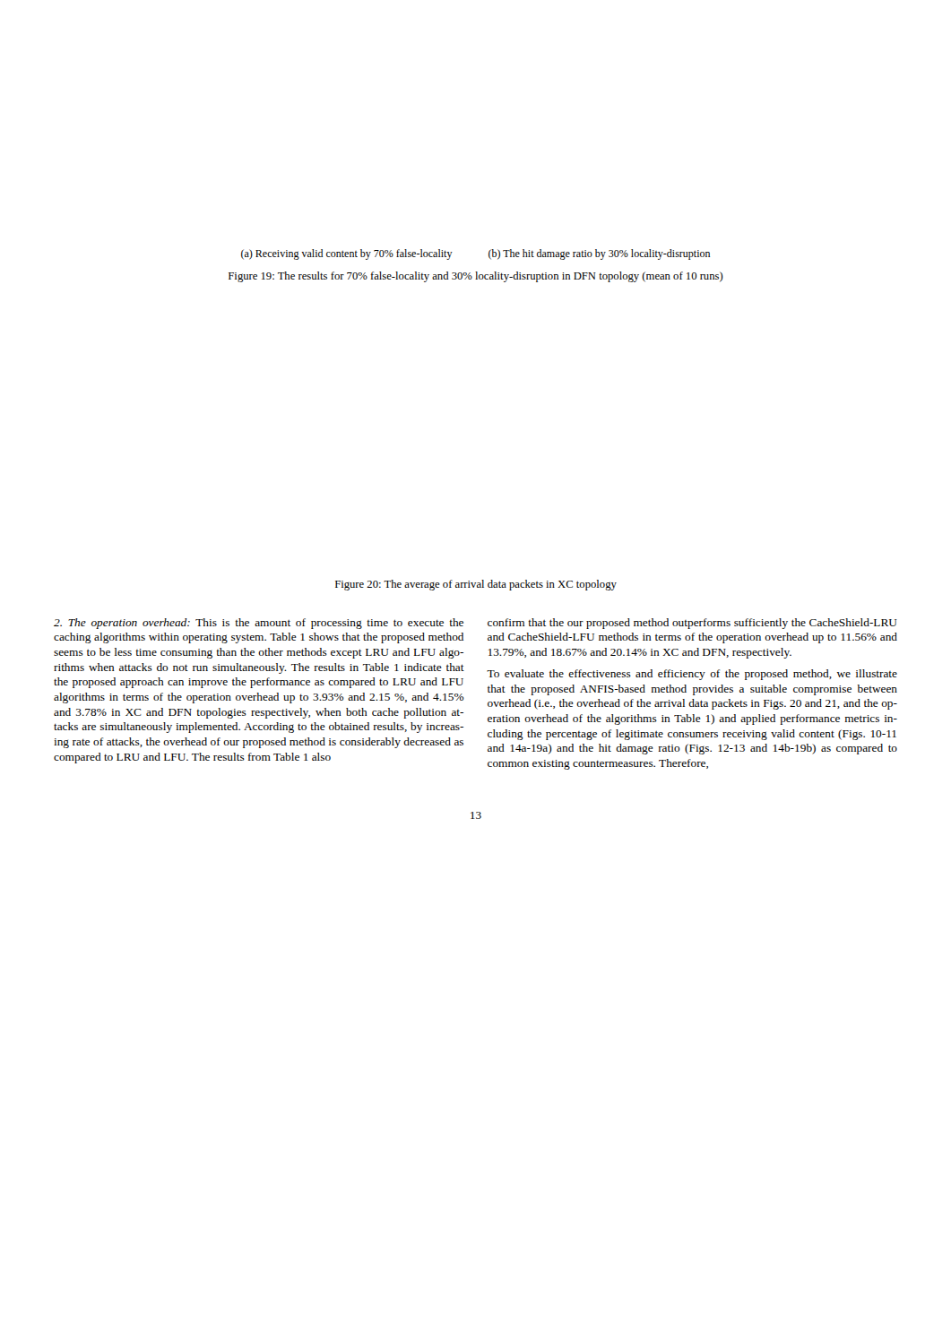(a) Receiving valid content by 70% false-locality (b) The hit damage ratio by 30% locality-disruption
Figure 19: The results for 70% false-locality and 30% locality-disruption in DFN topology (mean of 10 runs)
Figure 20: The average of arrival data packets in XC topology
2. The operation overhead: This is the amount of processing time to execute the caching algorithms within operating system. Table 1 shows that the proposed method seems to be less time consuming than the other methods except LRU and LFU algorithms when attacks do not run simultaneously. The results in Table 1 indicate that the proposed approach can improve the performance as compared to LRU and LFU algorithms in terms of the operation overhead up to 3.93% and 2.15 %, and 4.15% and 3.78% in XC and DFN topologies respectively, when both cache pollution attacks are simultaneously implemented. According to the obtained results, by increasing rate of attacks, the overhead of our proposed method is considerably decreased as compared to LRU and LFU. The results from Table 1 also
confirm that the our proposed method outperforms sufficiently the CacheShield-LRU and CacheShield-LFU methods in terms of the operation overhead up to 11.56% and 13.79%, and 18.67% and 20.14% in XC and DFN, respectively.
To evaluate the effectiveness and efficiency of the proposed method, we illustrate that the proposed ANFIS-based method provides a suitable compromise between overhead (i.e., the overhead of the arrival data packets in Figs. 20 and 21, and the operation overhead of the algorithms in Table 1) and applied performance metrics including the percentage of legitimate consumers receiving valid content (Figs. 10-11 and 14a-19a) and the hit damage ratio (Figs. 12-13 and 14b-19b) as compared to common existing countermeasures. Therefore,
13